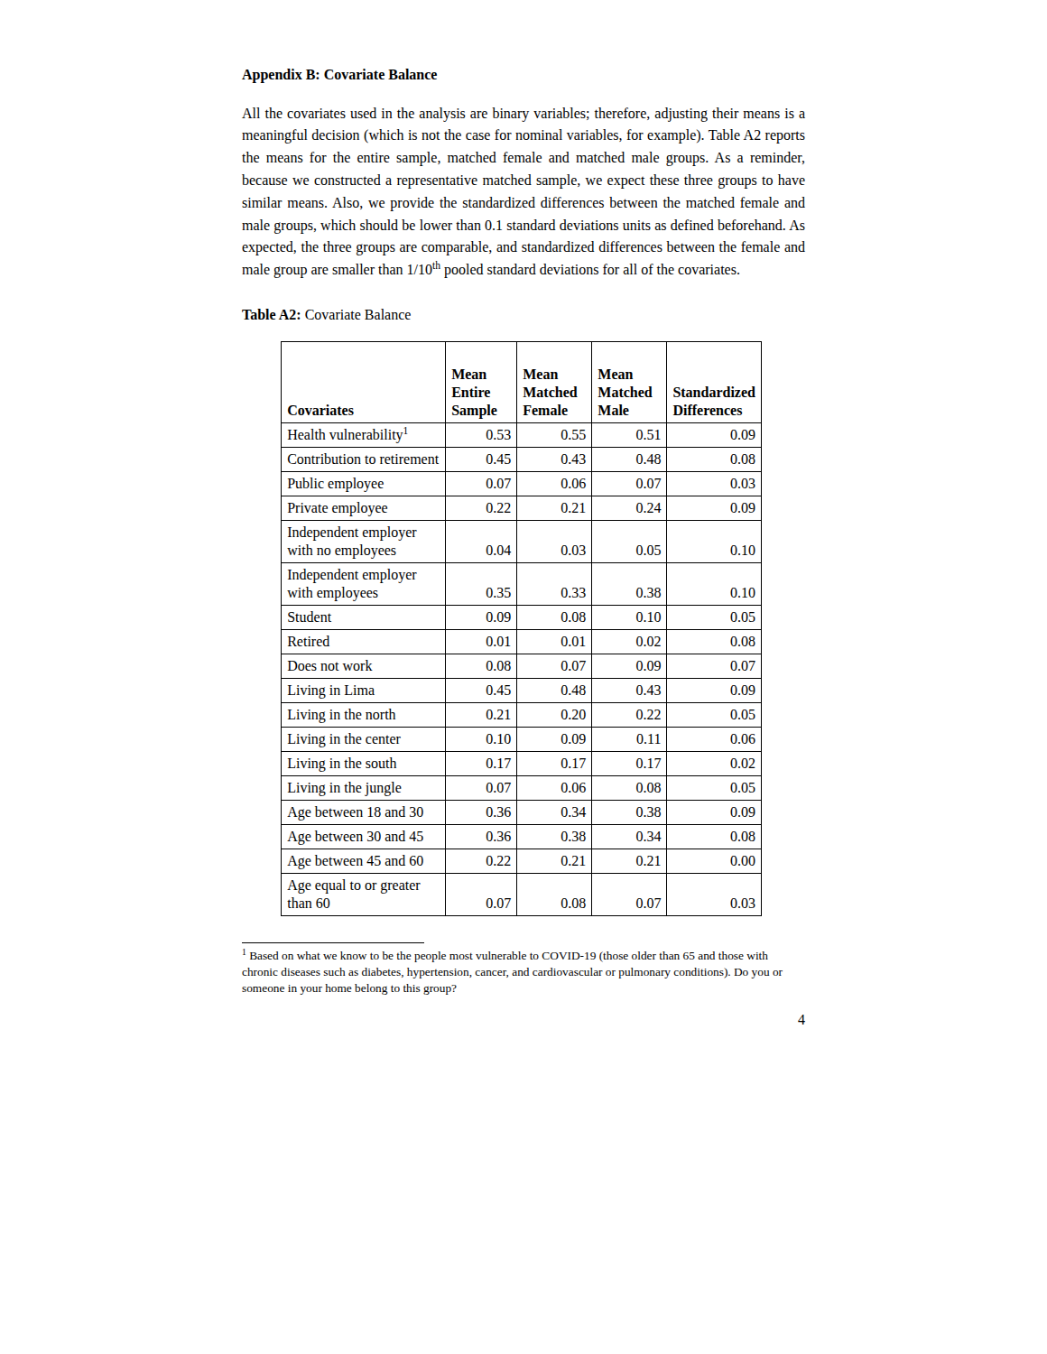Appendix B: Covariate Balance
All the covariates used in the analysis are binary variables; therefore, adjusting their means is a meaningful decision (which is not the case for nominal variables, for example). Table A2 reports the means for the entire sample, matched female and matched male groups. As a reminder, because we constructed a representative matched sample, we expect these three groups to have similar means. Also, we provide the standardized differences between the matched female and male groups, which should be lower than 0.1 standard deviations units as defined beforehand. As expected, the three groups are comparable, and standardized differences between the female and male group are smaller than 1/10th pooled standard deviations for all of the covariates.
Table A2: Covariate Balance
| Covariates | Mean Entire Sample | Mean Matched Female | Mean Matched Male | Standardized Differences |
| --- | --- | --- | --- | --- |
| Health vulnerability 1 | 0.53 | 0.55 | 0.51 | 0.09 |
| Contribution to retirement | 0.45 | 0.43 | 0.48 | 0.08 |
| Public employee | 0.07 | 0.06 | 0.07 | 0.03 |
| Private employee | 0.22 | 0.21 | 0.24 | 0.09 |
| Independent employer with no employees | 0.04 | 0.03 | 0.05 | 0.10 |
| Independent employer with employees | 0.35 | 0.33 | 0.38 | 0.10 |
| Student | 0.09 | 0.08 | 0.10 | 0.05 |
| Retired | 0.01 | 0.01 | 0.02 | 0.08 |
| Does not work | 0.08 | 0.07 | 0.09 | 0.07 |
| Living in Lima | 0.45 | 0.48 | 0.43 | 0.09 |
| Living in the north | 0.21 | 0.20 | 0.22 | 0.05 |
| Living in the center | 0.10 | 0.09 | 0.11 | 0.06 |
| Living in the south | 0.17 | 0.17 | 0.17 | 0.02 |
| Living in the jungle | 0.07 | 0.06 | 0.08 | 0.05 |
| Age between 18 and 30 | 0.36 | 0.34 | 0.38 | 0.09 |
| Age between 30 and 45 | 0.36 | 0.38 | 0.34 | 0.08 |
| Age between 45 and 60 | 0.22 | 0.21 | 0.21 | 0.00 |
| Age equal to or greater than 60 | 0.07 | 0.08 | 0.07 | 0.03 |
1 Based on what we know to be the people most vulnerable to COVID-19 (those older than 65 and those with chronic diseases such as diabetes, hypertension, cancer, and cardiovascular or pulmonary conditions). Do you or someone in your home belong to this group?
4